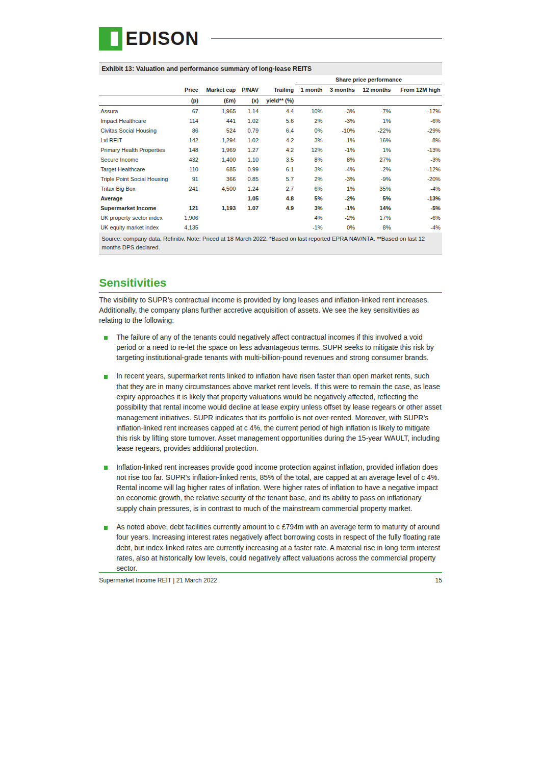EDISON
Exhibit 13: Valuation and performance summary of long-lease REITS
| | | | | | Share price performance |
| --- | --- | --- | --- | --- | --- |
| | Price | Market cap | P/NAV | Trailing | 1 month | 3 months | 12 months | From 12M high |
| | (p) | (£m) | (x) | yield** (%) | | | | |
| Assura | 67 | 1,965 | 1.14 | 4.4 | 10% | -3% | -7% | -17% |
| Impact Healthcare | 114 | 441 | 1.02 | 5.6 | 2% | -3% | 1% | -6% |
| Civitas Social Housing | 86 | 524 | 0.79 | 6.4 | 0% | -10% | -22% | -29% |
| Lxi REIT | 142 | 1,294 | 1.02 | 4.2 | 3% | -1% | 16% | -8% |
| Primary Health Properties | 148 | 1,969 | 1.27 | 4.2 | 12% | -1% | 1% | -13% |
| Secure Income | 432 | 1,400 | 1.10 | 3.5 | 8% | 8% | 27% | -3% |
| Target Healthcare | 110 | 685 | 0.99 | 6.1 | 3% | -4% | -2% | -12% |
| Triple Point Social Housing | 91 | 366 | 0.85 | 5.7 | 2% | -3% | -9% | -20% |
| Tritax Big Box | 241 | 4,500 | 1.24 | 2.7 | 6% | 1% | 35% | -4% |
| Average | | | 1.05 | 4.8 | 5% | -2% | 5% | -13% |
| Supermarket Income | 121 | 1,193 | 1.07 | 4.9 | 3% | -1% | 14% | -5% |
| UK property sector index | 1,906 | | | | 4% | -2% | 17% | -6% |
| UK equity market index | 4,135 | | | | -1% | 0% | 8% | -4% |
Source: company data, Refinitiv. Note: Priced at 18 March 2022. *Based on last reported EPRA NAV/NTA. **Based on last 12 months DPS declared.
Sensitivities
The visibility to SUPR’s contractual income is provided by long leases and inflation-linked rent increases. Additionally, the company plans further accretive acquisition of assets. We see the key sensitivities as relating to the following:
The failure of any of the tenants could negatively affect contractual incomes if this involved a void period or a need to re-let the space on less advantageous terms. SUPR seeks to mitigate this risk by targeting institutional-grade tenants with multi-billion-pound revenues and strong consumer brands.
In recent years, supermarket rents linked to inflation have risen faster than open market rents, such that they are in many circumstances above market rent levels. If this were to remain the case, as lease expiry approaches it is likely that property valuations would be negatively affected, reflecting the possibility that rental income would decline at lease expiry unless offset by lease regears or other asset management initiatives. SUPR indicates that its portfolio is not over-rented. Moreover, with SUPR’s inflation-linked rent increases capped at c 4%, the current period of high inflation is likely to mitigate this risk by lifting store turnover. Asset management opportunities during the 15-year WAULT, including lease regears, provides additional protection.
Inflation-linked rent increases provide good income protection against inflation, provided inflation does not rise too far. SUPR’s inflation-linked rents, 85% of the total, are capped at an average level of c 4%. Rental income will lag higher rates of inflation. Were higher rates of inflation to have a negative impact on economic growth, the relative security of the tenant base, and its ability to pass on inflationary supply chain pressures, is in contrast to much of the mainstream commercial property market.
As noted above, debt facilities currently amount to c £794m with an average term to maturity of around four years. Increasing interest rates negatively affect borrowing costs in respect of the fully floating rate debt, but index-linked rates are currently increasing at a faster rate. A material rise in long-term interest rates, also at historically low levels, could negatively affect valuations across the commercial property sector.
Supermarket Income REIT | 21 March 2022 15